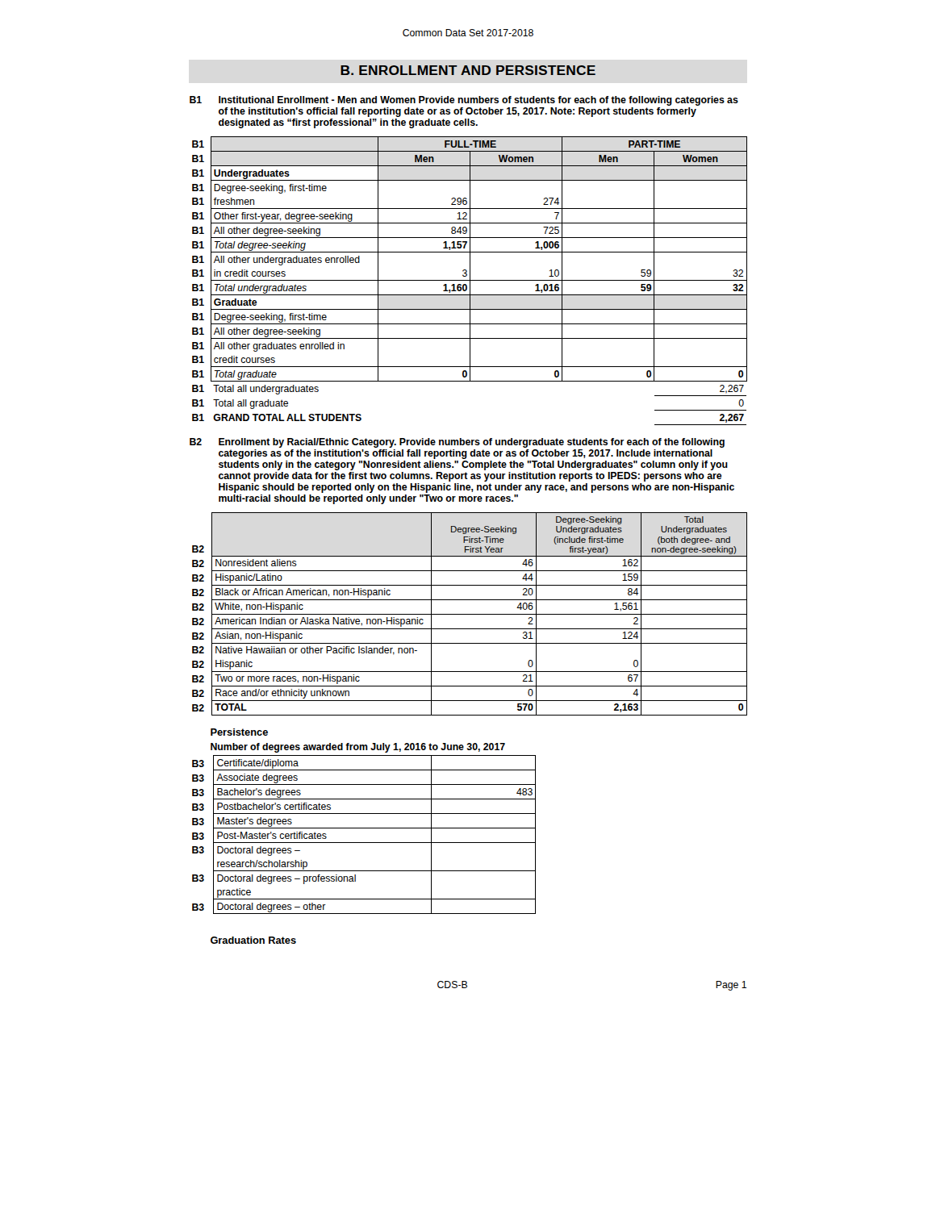Common Data Set 2017-2018
B. ENROLLMENT AND PERSISTENCE
B1
Institutional Enrollment - Men and Women Provide numbers of students for each of the following categories as of the institution's official fall reporting date or as of October 15, 2017. Note: Report students formerly designated as “first professional” in the graduate cells.
| B1 | | FULL-TIME | PART-TIME |
| B1 | | Men | Women | Men | Women |
| B1 | Undergraduates | | | | |
| B1 | Degree-seeking, first-time | | | | |
| B1 | freshmen | 296 | 274 | | |
| B1 | Other first-year, degree-seeking | 12 | 7 | | |
| B1 | All other degree-seeking | 849 | 725 | | |
| B1 | Total degree-seeking | 1,157 | 1,006 | | |
| B1 | All other undergraduates enrolled | | | | |
| B1 | in credit courses | 3 | 10 | 59 | 32 |
| B1 | Total undergraduates | 1,160 | 1,016 | 59 | 32 |
| B1 | Graduate | | | | |
| B1 | Degree-seeking, first-time | | | | |
| B1 | All other degree-seeking | | | | |
| B1 | All other graduates enrolled in | | | | |
| B1 | credit courses | | | | |
| B1 | Total graduate | 0 | 0 | 0 | 0 |
| B1 | Total all undergraduates | | | | 2,267 |
| B1 | Total all graduate | | | | 0 |
| B1 | GRAND TOTAL ALL STUDENTS | | | | 2,267 |
B2
Enrollment by Racial/Ethnic Category. Provide numbers of undergraduate students for each of the following categories as of the institution's official fall reporting date or as of October 15, 2017. Include international students only in the category "Nonresident aliens." Complete the "Total Undergraduates" column only if you cannot provide data for the first two columns. Report as your institution reports to IPEDS: persons who are Hispanic should be reported only on the Hispanic line, not under any race, and persons who are non-Hispanic multi-racial should be reported only under "Two or more races."
| B2 | | Degree-Seeking First-Time First Year | Degree-Seeking Undergraduates (include first-time first-year) | Total Undergraduates (both degree- and non-degree-seeking) |
| B2 | Nonresident aliens | 46 | 162 | |
| B2 | Hispanic/Latino | 44 | 159 | |
| B2 | Black or African American, non-Hispanic | 20 | 84 | |
| B2 | White, non-Hispanic | 406 | 1,561 | |
| B2 | American Indian or Alaska Native, non-Hispanic | 2 | 2 | |
| B2 | Asian, non-Hispanic | 31 | 124 | |
| B2 | Native Hawaiian or other Pacific Islander, non- | | | |
| B2 | Hispanic | 0 | 0 | |
| B2 | Two or more races, non-Hispanic | 21 | 67 | |
| B2 | Race and/or ethnicity unknown | 0 | 4 | |
| B2 | TOTAL | 570 | 2,163 | 0 |
Persistence
Number of degrees awarded from July 1, 2016 to June 30, 2017
| B3 | Certificate/diploma | |
| B3 | Associate degrees | |
| B3 | Bachelor's degrees | 483 |
| B3 | Postbachelor's certificates | |
| B3 | Master's degrees | |
| B3 | Post-Master's certificates | |
| B3 | Doctoral degrees – | |
| | research/scholarship | |
| B3 | Doctoral degrees – professional | |
| | practice | |
| B3 | Doctoral degrees – other | |
Graduation Rates
CDS-B
Page 1